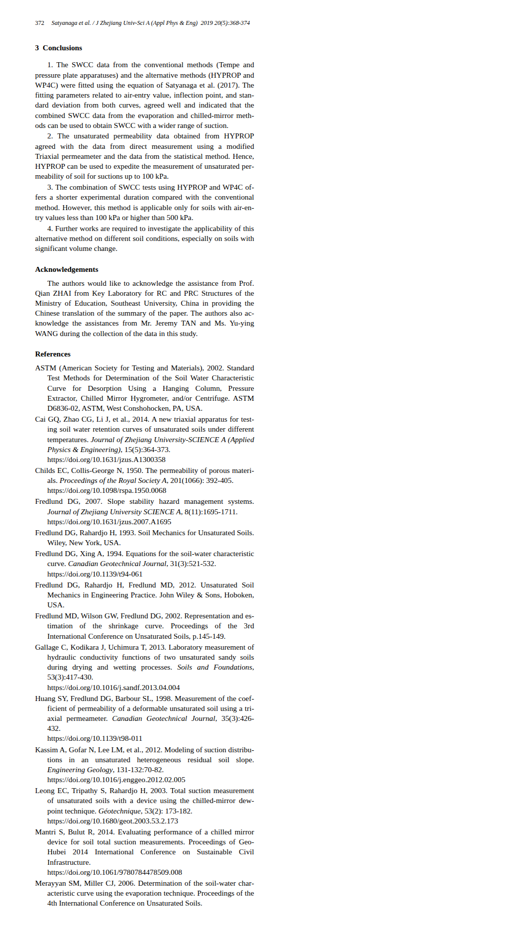372 Satyanaga et al. / J Zhejiang Univ-Sci A (Appl Phys & Eng) 2019 20(5):368-374
3 Conclusions
1. The SWCC data from the conventional methods (Tempe and pressure plate apparatuses) and the alternative methods (HYPROP and WP4C) were fitted using the equation of Satyanaga et al. (2017). The fitting parameters related to air-entry value, inflection point, and standard deviation from both curves, agreed well and indicated that the combined SWCC data from the evaporation and chilled-mirror methods can be used to obtain SWCC with a wider range of suction.
2. The unsaturated permeability data obtained from HYPROP agreed with the data from direct measurement using a modified Triaxial permeameter and the data from the statistical method. Hence, HYPROP can be used to expedite the measurement of unsaturated permeability of soil for suctions up to 100 kPa.
3. The combination of SWCC tests using HYPROP and WP4C offers a shorter experimental duration compared with the conventional method. However, this method is applicable only for soils with air-entry values less than 100 kPa or higher than 500 kPa.
4. Further works are required to investigate the applicability of this alternative method on different soil conditions, especially on soils with significant volume change.
Acknowledgements
The authors would like to acknowledge the assistance from Prof. Qian ZHAI from Key Laboratory for RC and PRC Structures of the Ministry of Education, Southeast University, China in providing the Chinese translation of the summary of the paper. The authors also acknowledge the assistances from Mr. Jeremy TAN and Ms. Yu-ying WANG during the collection of the data in this study.
References
ASTM (American Society for Testing and Materials), 2002. Standard Test Methods for Determination of the Soil Water Characteristic Curve for Desorption Using a Hanging Column, Pressure Extractor, Chilled Mirror Hygrometer, and/or Centrifuge. ASTM D6836-02, ASTM, West Conshohocken, PA, USA.
Cai GQ, Zhao CG, Li J, et al., 2014. A new triaxial apparatus for testing soil water retention curves of unsaturated soils under different temperatures. Journal of Zhejiang University-SCIENCE A (Applied Physics & Engineering), 15(5):364-373. https://doi.org/10.1631/jzus.A1300358
Childs EC, Collis-George N, 1950. The permeability of porous materials. Proceedings of the Royal Society A, 201(1066): 392-405. https://doi.org/10.1098/rspa.1950.0068
Fredlund DG, 2007. Slope stability hazard management systems. Journal of Zhejiang University SCIENCE A, 8(11):1695-1711. https://doi.org/10.1631/jzus.2007.A1695
Fredlund DG, Rahardjo H, 1993. Soil Mechanics for Unsaturated Soils. Wiley, New York, USA.
Fredlund DG, Xing A, 1994. Equations for the soil-water characteristic curve. Canadian Geotechnical Journal, 31(3):521-532. https://doi.org/10.1139/t94-061
Fredlund DG, Rahardjo H, Fredlund MD, 2012. Unsaturated Soil Mechanics in Engineering Practice. John Wiley & Sons, Hoboken, USA.
Fredlund MD, Wilson GW, Fredlund DG, 2002. Representation and estimation of the shrinkage curve. Proceedings of the 3rd International Conference on Unsaturated Soils, p.145-149.
Gallage C, Kodikara J, Uchimura T, 2013. Laboratory measurement of hydraulic conductivity functions of two unsaturated sandy soils during drying and wetting processes. Soils and Foundations, 53(3):417-430. https://doi.org/10.1016/j.sandf.2013.04.004
Huang SY, Fredlund DG, Barbour SL, 1998. Measurement of the coefficient of permeability of a deformable unsaturated soil using a triaxial permeameter. Canadian Geotechnical Journal, 35(3):426-432. https://doi.org/10.1139/t98-011
Kassim A, Gofar N, Lee LM, et al., 2012. Modeling of suction distributions in an unsaturated heterogeneous residual soil slope. Engineering Geology, 131-132:70-82. https://doi.org/10.1016/j.enggeo.2012.02.005
Leong EC, Tripathy S, Rahardjo H, 2003. Total suction measurement of unsaturated soils with a device using the chilled-mirror dew-point technique. Géotechnique, 53(2): 173-182. https://doi.org/10.1680/geot.2003.53.2.173
Mantri S, Bulut R, 2014. Evaluating performance of a chilled mirror device for soil total suction measurements. Proceedings of Geo-Hubei 2014 International Conference on Sustainable Civil Infrastructure. https://doi.org/10.1061/9780784478509.008
Merayyan SM, Miller CJ, 2006. Determination of the soil-water characteristic curve using the evaporation technique. Proceedings of the 4th International Conference on Unsaturated Soils.